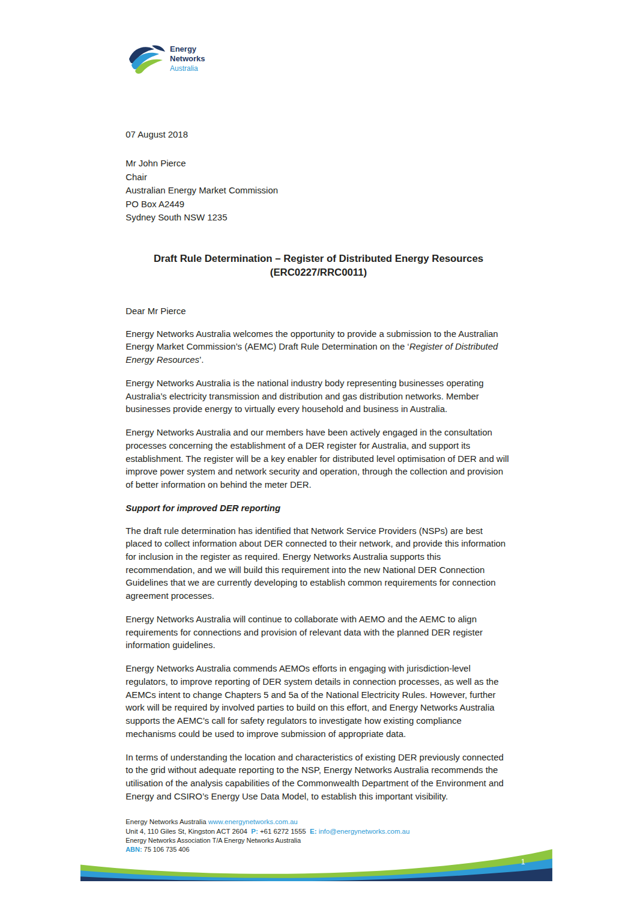Energy Networks Australia
07 August 2018
Mr John Pierce
Chair
Australian Energy Market Commission
PO Box A2449
Sydney South NSW 1235
Draft Rule Determination – Register of Distributed Energy Resources
(ERC0227/RRC0011)
Dear Mr Pierce
Energy Networks Australia welcomes the opportunity to provide a submission to the Australian Energy Market Commission’s (AEMC) Draft Rule Determination on the ‘Register of Distributed Energy Resources’.
Energy Networks Australia is the national industry body representing businesses operating Australia’s electricity transmission and distribution and gas distribution networks. Member businesses provide energy to virtually every household and business in Australia.
Energy Networks Australia and our members have been actively engaged in the consultation processes concerning the establishment of a DER register for Australia, and support its establishment. The register will be a key enabler for distributed level optimisation of DER and will improve power system and network security and operation, through the collection and provision of better information on behind the meter DER.
Support for improved DER reporting
The draft rule determination has identified that Network Service Providers (NSPs) are best placed to collect information about DER connected to their network, and provide this information for inclusion in the register as required. Energy Networks Australia supports this recommendation, and we will build this requirement into the new National DER Connection Guidelines that we are currently developing to establish common requirements for connection agreement processes.
Energy Networks Australia will continue to collaborate with AEMO and the AEMC to align requirements for connections and provision of relevant data with the planned DER register information guidelines.
Energy Networks Australia commends AEMOs efforts in engaging with jurisdiction-level regulators, to improve reporting of DER system details in connection processes, as well as the AEMCs intent to change Chapters 5 and 5a of the National Electricity Rules. However, further work will be required by involved parties to build on this effort, and Energy Networks Australia supports the AEMC’s call for safety regulators to investigate how existing compliance mechanisms could be used to improve submission of appropriate data.
In terms of understanding the location and characteristics of existing DER previously connected to the grid without adequate reporting to the NSP, Energy Networks Australia recommends the utilisation of the analysis capabilities of the Commonwealth Department of the Environment and Energy and CSIRO’s Energy Use Data Model, to establish this important visibility.
Energy Networks Australia www.energynetworks.com.au
Unit 4, 110 Giles St, Kingston ACT 2604 P: +61 6272 1555 E: info@energynetworks.com.au
Energy Networks Association T/A Energy Networks Australia
ABN: 75 106 735 406
1